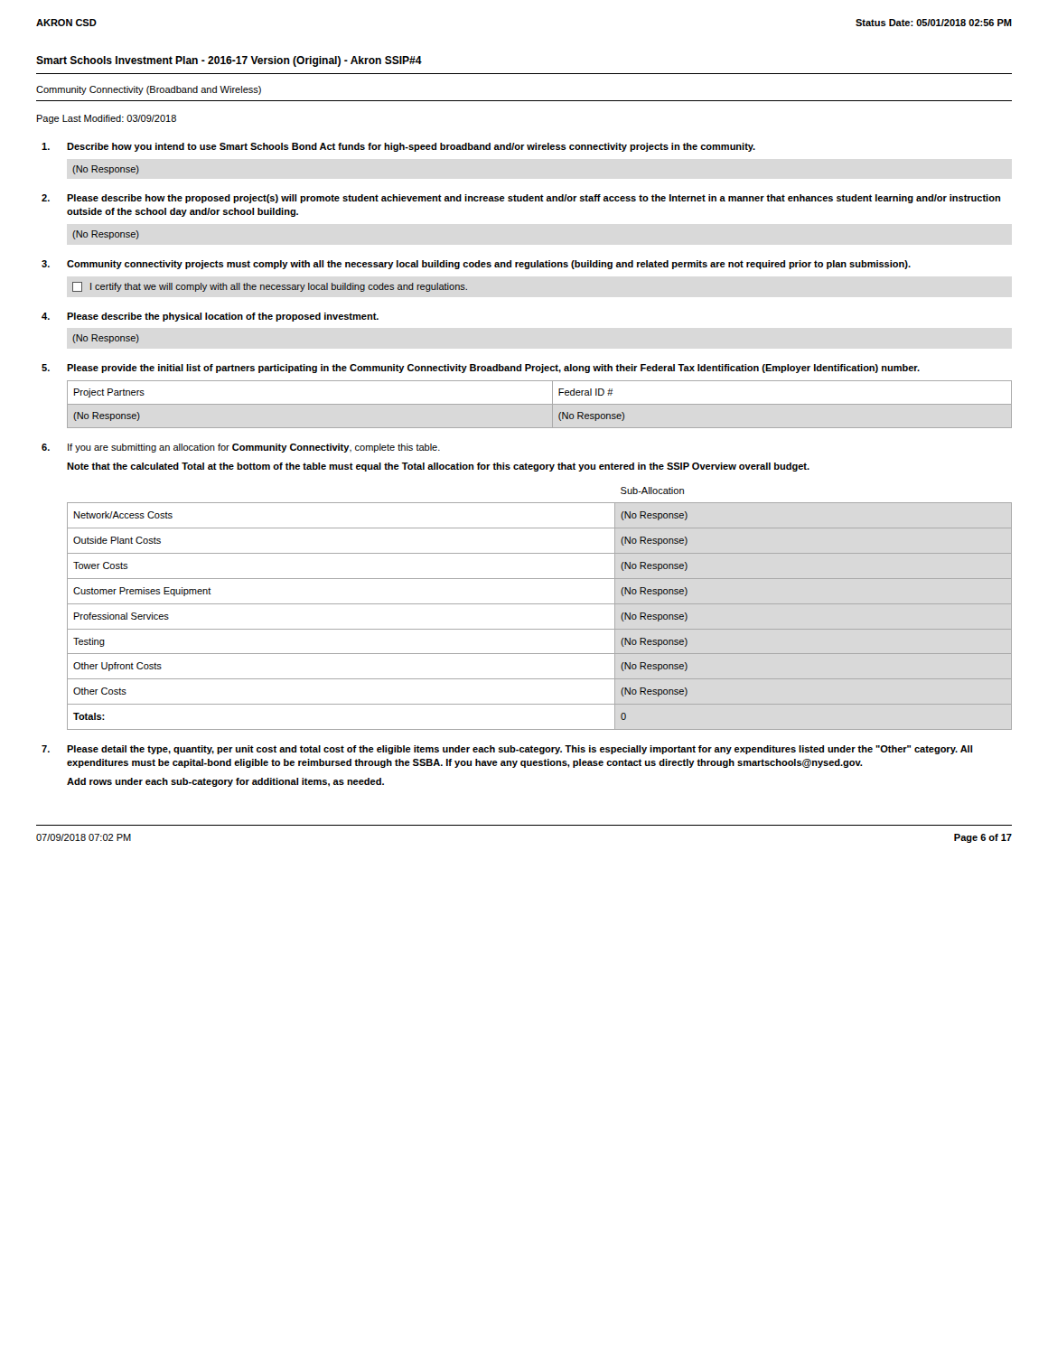AKRON CSD
Status Date: 05/01/2018 02:56 PM
Smart Schools Investment Plan - 2016-17 Version (Original) - Akron SSIP#4
Community Connectivity (Broadband and Wireless)
Page Last Modified: 03/09/2018
Describe how you intend to use Smart Schools Bond Act funds for high-speed broadband and/or wireless connectivity projects in the community.
(No Response)
Please describe how the proposed project(s) will promote student achievement and increase student and/or staff access to the Internet in a manner that enhances student learning and/or instruction outside of the school day and/or school building.
(No Response)
Community connectivity projects must comply with all the necessary local building codes and regulations (building and related permits are not required prior to plan submission).
I certify that we will comply with all the necessary local building codes and regulations.
Please describe the physical location of the proposed investment.
(No Response)
Please provide the initial list of partners participating in the Community Connectivity Broadband Project, along with their Federal Tax Identification (Employer Identification) number.
| Project Partners | Federal ID # |
| --- | --- |
| (No Response) | (No Response) |
If you are submitting an allocation for Community Connectivity, complete this table. Note that the calculated Total at the bottom of the table must equal the Total allocation for this category that you entered in the SSIP Overview overall budget.
| | Sub-Allocation |
| Network/Access Costs | (No Response) |
| Outside Plant Costs | (No Response) |
| Tower Costs | (No Response) |
| Customer Premises Equipment | (No Response) |
| Professional Services | (No Response) |
| Testing | (No Response) |
| Other Upfront Costs | (No Response) |
| Other Costs | (No Response) |
| Totals: | 0 |
Please detail the type, quantity, per unit cost and total cost of the eligible items under each sub-category. This is especially important for any expenditures listed under the "Other" category. All expenditures must be capital-bond eligible to be reimbursed through the SSBA. If you have any questions, please contact us directly through smartschools@nysed.gov. Add rows under each sub-category for additional items, as needed.
07/09/2018 07:02 PM
Page 6 of 17